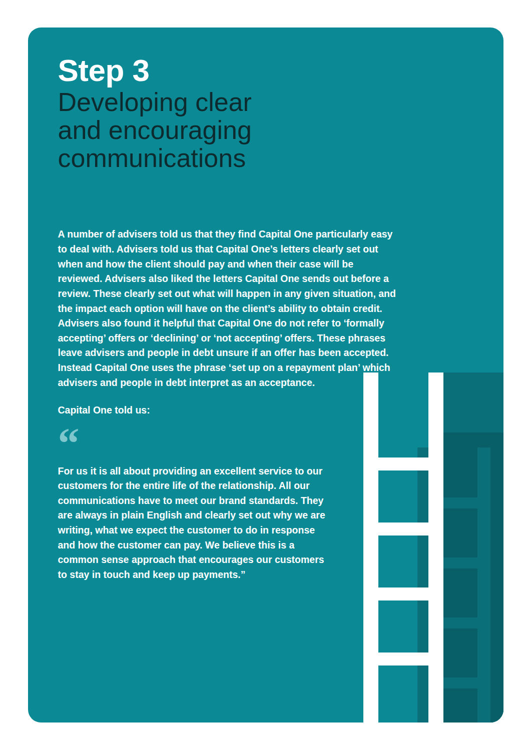Step 3
Developing clear
and encouraging
communications
A number of advisers told us that they find Capital One particularly easy to deal with. Advisers told us that Capital One’s letters clearly set out when and how the client should pay and when their case will be reviewed. Advisers also liked the letters Capital One sends out before a review. These clearly set out what will happen in any given situation, and the impact each option will have on the client’s ability to obtain credit. Advisers also found it helpful that Capital One do not refer to ‘formally accepting’ offers or ‘declining’ or ‘not accepting’ offers. These phrases leave advisers and people in debt unsure if an offer has been accepted. Instead Capital One uses the phrase ‘set up on a repayment plan’ which advisers and people in debt interpret as an acceptance.
Capital One told us:
“
For us it is all about providing an excellent service to our customers for the entire life of the relationship. All our communications have to meet our brand standards. They are always in plain English and clearly set out why we are writing, what we expect the customer to do in response and how the customer can pay. We believe this is a common sense approach that encourages our customers to stay in touch and keep up payments.”